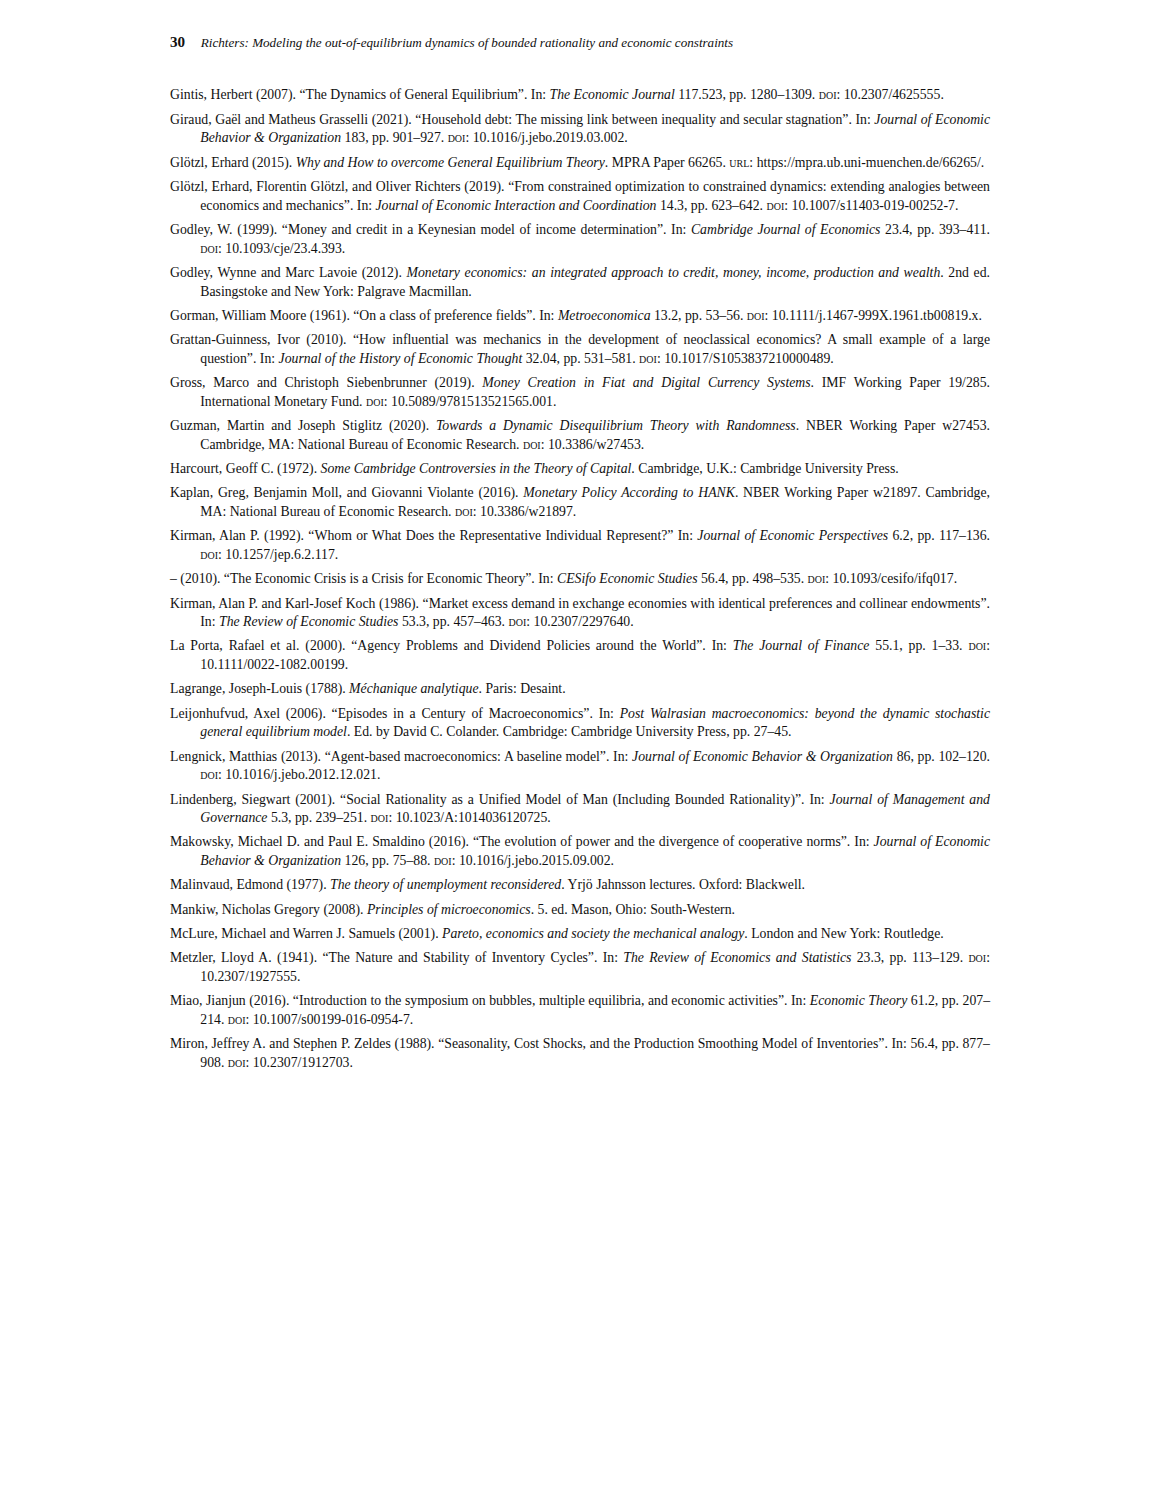30 Richters: Modeling the out-of-equilibrium dynamics of bounded rationality and economic constraints
Gintis, Herbert (2007). “The Dynamics of General Equilibrium”. In: The Economic Journal 117.523, pp. 1280–1309. doi: 10.2307/4625555.
Giraud, Gaël and Matheus Grasselli (2021). “Household debt: The missing link between inequality and secular stagnation”. In: Journal of Economic Behavior & Organization 183, pp. 901–927. doi: 10.1016/j.jebo.2019.03.002.
Glötzl, Erhard (2015). Why and How to overcome General Equilibrium Theory. MPRA Paper 66265. url: https://mpra.ub.uni-muenchen.de/66265/.
Glötzl, Erhard, Florentin Glötzl, and Oliver Richters (2019). “From constrained optimization to constrained dynamics: extending analogies between economics and mechanics”. In: Journal of Economic Interaction and Coordination 14.3, pp. 623–642. doi: 10.1007/s11403-019-00252-7.
Godley, W. (1999). “Money and credit in a Keynesian model of income determination”. In: Cambridge Journal of Economics 23.4, pp. 393–411. doi: 10.1093/cje/23.4.393.
Godley, Wynne and Marc Lavoie (2012). Monetary economics: an integrated approach to credit, money, income, production and wealth. 2nd ed. Basingstoke and New York: Palgrave Macmillan.
Gorman, William Moore (1961). “On a class of preference fields”. In: Metroeconomica 13.2, pp. 53–56. doi: 10.1111/j.1467-999X.1961.tb00819.x.
Grattan-Guinness, Ivor (2010). “How influential was mechanics in the development of neoclassical economics? A small example of a large question”. In: Journal of the History of Economic Thought 32.04, pp. 531–581. doi: 10.1017/S1053837210000489.
Gross, Marco and Christoph Siebenbrunner (2019). Money Creation in Fiat and Digital Currency Systems. IMF Working Paper 19/285. International Monetary Fund. doi: 10.5089/9781513521565.001.
Guzman, Martin and Joseph Stiglitz (2020). Towards a Dynamic Disequilibrium Theory with Randomness. NBER Working Paper w27453. Cambridge, MA: National Bureau of Economic Research. doi: 10.3386/w27453.
Harcourt, Geoff C. (1972). Some Cambridge Controversies in the Theory of Capital. Cambridge, U.K.: Cambridge University Press.
Kaplan, Greg, Benjamin Moll, and Giovanni Violante (2016). Monetary Policy According to HANK. NBER Working Paper w21897. Cambridge, MA: National Bureau of Economic Research. doi: 10.3386/w21897.
Kirman, Alan P. (1992). “Whom or What Does the Representative Individual Represent?” In: Journal of Economic Perspectives 6.2, pp. 117–136. doi: 10.1257/jep.6.2.117.
– (2010). “The Economic Crisis is a Crisis for Economic Theory”. In: CESifo Economic Studies 56.4, pp. 498–535. doi: 10.1093/cesifo/ifq017.
Kirman, Alan P. and Karl-Josef Koch (1986). “Market excess demand in exchange economies with identical preferences and collinear endowments”. In: The Review of Economic Studies 53.3, pp. 457–463. doi: 10.2307/2297640.
La Porta, Rafael et al. (2000). “Agency Problems and Dividend Policies around the World”. In: The Journal of Finance 55.1, pp. 1–33. doi: 10.1111/0022-1082.00199.
Lagrange, Joseph-Louis (1788). Méchanique analytique. Paris: Desaint.
Leijonhufvud, Axel (2006). “Episodes in a Century of Macroeconomics”. In: Post Walrasian macroeconomics: beyond the dynamic stochastic general equilibrium model. Ed. by David C. Colander. Cambridge: Cambridge University Press, pp. 27–45.
Lengnick, Matthias (2013). “Agent-based macroeconomics: A baseline model”. In: Journal of Economic Behavior & Organization 86, pp. 102–120. doi: 10.1016/j.jebo.2012.12.021.
Lindenberg, Siegwart (2001). “Social Rationality as a Unified Model of Man (Including Bounded Rationality)”. In: Journal of Management and Governance 5.3, pp. 239–251. doi: 10.1023/A:1014036120725.
Makowsky, Michael D. and Paul E. Smaldino (2016). “The evolution of power and the divergence of cooperative norms”. In: Journal of Economic Behavior & Organization 126, pp. 75–88. doi: 10.1016/j.jebo.2015.09.002.
Malinvaud, Edmond (1977). The theory of unemployment reconsidered. Yrjö Jahnsson lectures. Oxford: Blackwell.
Mankiw, Nicholas Gregory (2008). Principles of microeconomics. 5. ed. Mason, Ohio: South-Western.
McLure, Michael and Warren J. Samuels (2001). Pareto, economics and society the mechanical analogy. London and New York: Routledge.
Metzler, Lloyd A. (1941). “The Nature and Stability of Inventory Cycles”. In: The Review of Economics and Statistics 23.3, pp. 113–129. doi: 10.2307/1927555.
Miao, Jianjun (2016). “Introduction to the symposium on bubbles, multiple equilibria, and economic activities”. In: Economic Theory 61.2, pp. 207–214. doi: 10.1007/s00199-016-0954-7.
Miron, Jeffrey A. and Stephen P. Zeldes (1988). “Seasonality, Cost Shocks, and the Production Smoothing Model of Inventories”. In: 56.4, pp. 877–908. doi: 10.2307/1912703.